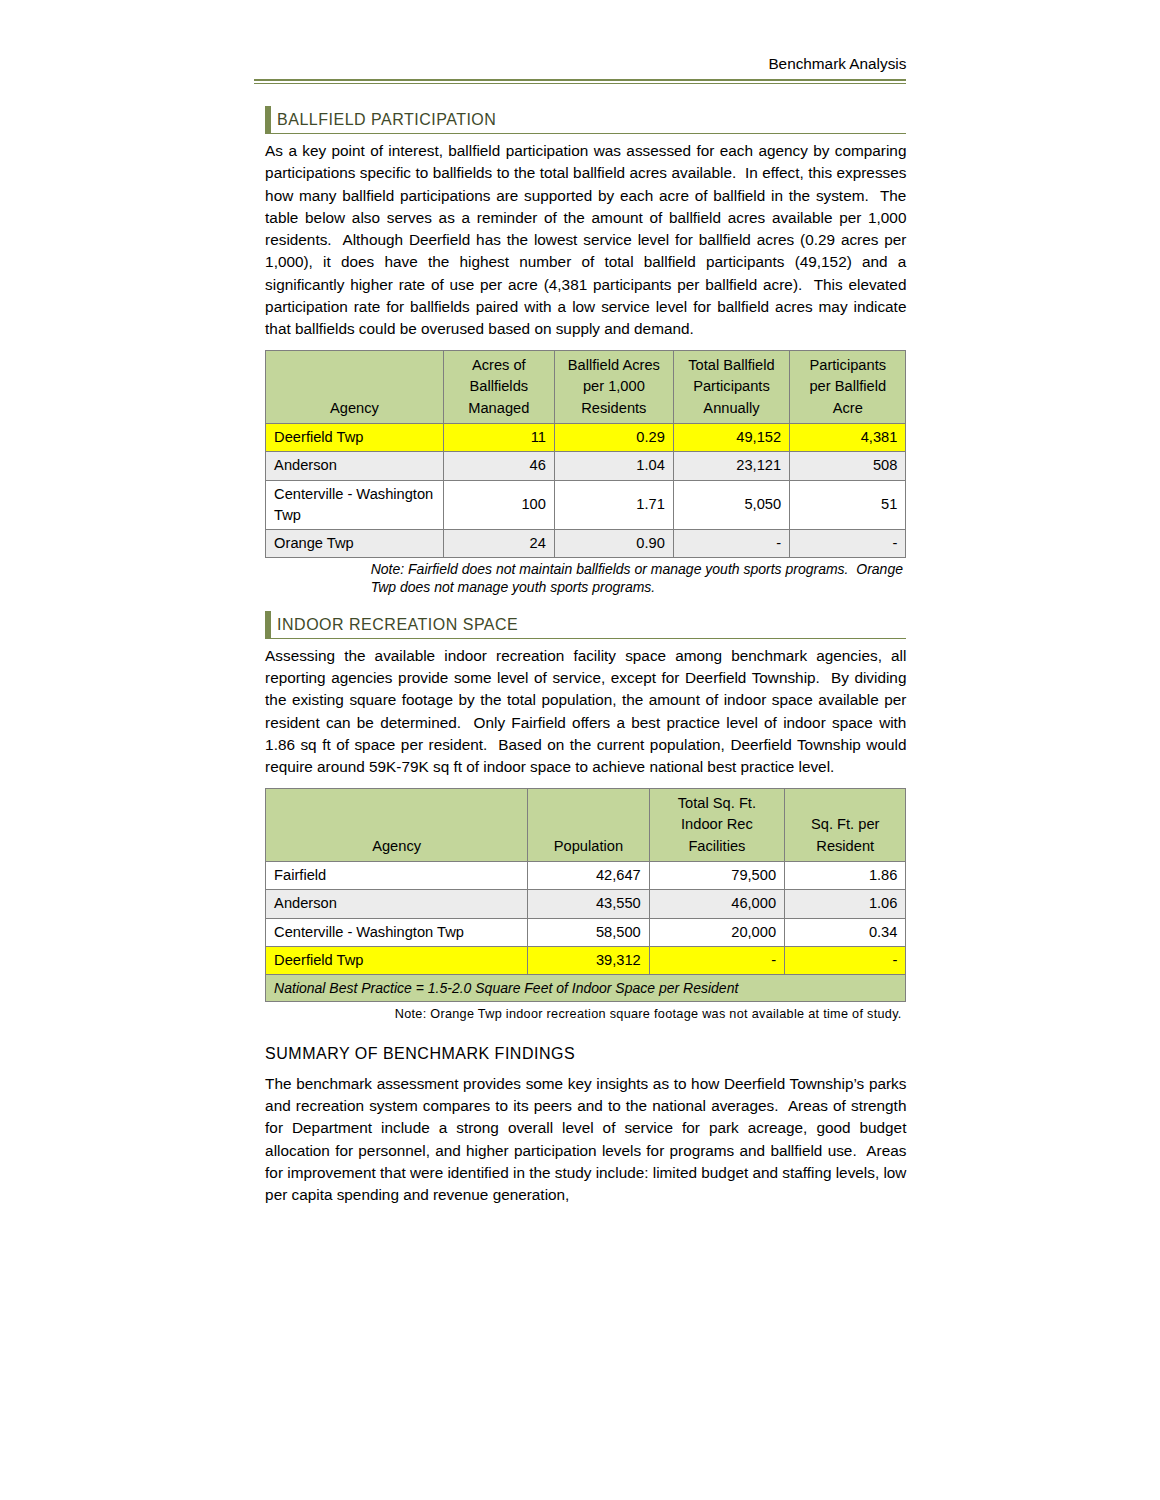Benchmark Analysis
Ballfield Participation
As a key point of interest, ballfield participation was assessed for each agency by comparing participations specific to ballfields to the total ballfield acres available. In effect, this expresses how many ballfield participations are supported by each acre of ballfield in the system. The table below also serves as a reminder of the amount of ballfield acres available per 1,000 residents. Although Deerfield has the lowest service level for ballfield acres (0.29 acres per 1,000), it does have the highest number of total ballfield participants (49,152) and a significantly higher rate of use per acre (4,381 participants per ballfield acre). This elevated participation rate for ballfields paired with a low service level for ballfield acres may indicate that ballfields could be overused based on supply and demand.
| Agency | Acres of Ballfields Managed | Ballfield Acres per 1,000 Residents | Total Ballfield Participants Annually | Participants per Ballfield Acre |
| --- | --- | --- | --- | --- |
| Deerfield Twp | 11 | 0.29 | 49,152 | 4,381 |
| Anderson | 46 | 1.04 | 23,121 | 508 |
| Centerville - Washington Twp | 100 | 1.71 | 5,050 | 51 |
| Orange Twp | 24 | 0.90 | - | - |
Note: Fairfield does not maintain ballfields or manage youth sports programs. Orange Twp does not manage youth sports programs.
Indoor Recreation Space
Assessing the available indoor recreation facility space among benchmark agencies, all reporting agencies provide some level of service, except for Deerfield Township. By dividing the existing square footage by the total population, the amount of indoor space available per resident can be determined. Only Fairfield offers a best practice level of indoor space with 1.86 sq ft of space per resident. Based on the current population, Deerfield Township would require around 59K-79K sq ft of indoor space to achieve national best practice level.
| Agency | Population | Total Sq. Ft. Indoor Rec Facilities | Sq. Ft. per Resident |
| --- | --- | --- | --- |
| Fairfield | 42,647 | 79,500 | 1.86 |
| Anderson | 43,550 | 46,000 | 1.06 |
| Centerville - Washington Twp | 58,500 | 20,000 | 0.34 |
| Deerfield Twp | 39,312 | - | - |
| National Best Practice = 1.5-2.0 Square Feet of Indoor Space per Resident |
Note: Orange Twp indoor recreation square footage was not available at time of study.
Summary of Benchmark Findings
The benchmark assessment provides some key insights as to how Deerfield Township’s parks and recreation system compares to its peers and to the national averages. Areas of strength for Department include a strong overall level of service for park acreage, good budget allocation for personnel, and higher participation levels for programs and ballfield use. Areas for improvement that were identified in the study include: limited budget and staffing levels, low per capita spending and revenue generation,